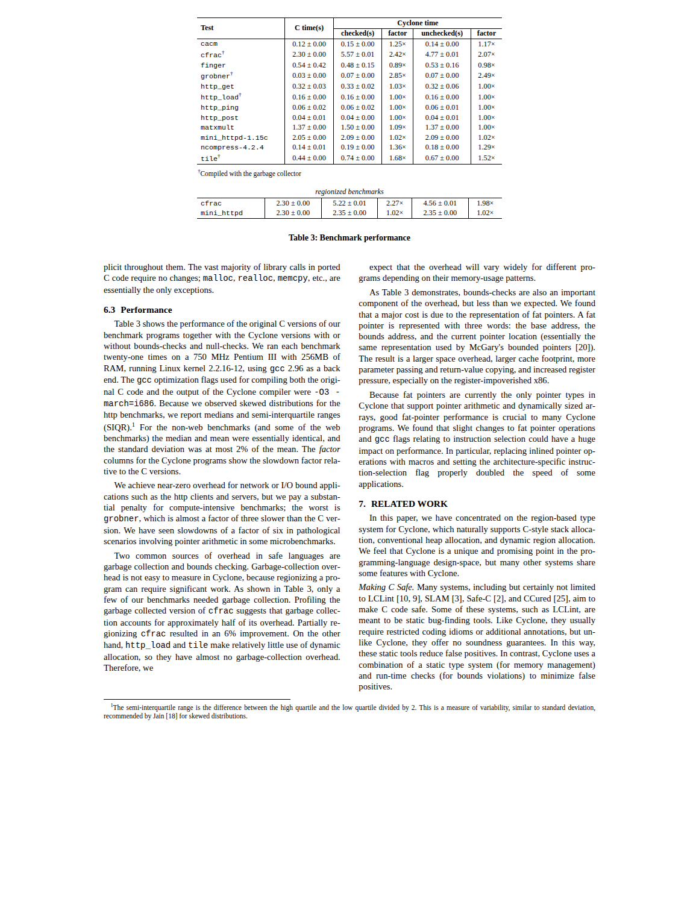| Test | C time(s) | Cyclone time |
| --- | --- | --- |
| checked(s) | factor | unchecked(s) | factor |
| cacm | 0.12 ± 0.00 | 0.15 ± 0.00 | 1.25× | 0.14 ± 0.00 | 1.17× |
| cfrac † | 2.30 ± 0.00 | 5.57 ± 0.01 | 2.42× | 4.77 ± 0.01 | 2.07× |
| finger | 0.54 ± 0.42 | 0.48 ± 0.15 | 0.89× | 0.53 ± 0.16 | 0.98× |
| grobner † | 0.03 ± 0.00 | 0.07 ± 0.00 | 2.85× | 0.07 ± 0.00 | 2.49× |
| http_get | 0.32 ± 0.03 | 0.33 ± 0.02 | 1.03× | 0.32 ± 0.06 | 1.00× |
| http_load † | 0.16 ± 0.00 | 0.16 ± 0.00 | 1.00× | 0.16 ± 0.00 | 1.00× |
| http_ping | 0.06 ± 0.02 | 0.06 ± 0.02 | 1.00× | 0.06 ± 0.01 | 1.00× |
| http_post | 0.04 ± 0.01 | 0.04 ± 0.00 | 1.00× | 0.04 ± 0.01 | 1.00× |
| matxmult | 1.37 ± 0.00 | 1.50 ± 0.00 | 1.09× | 1.37 ± 0.00 | 1.00× |
| mini_httpd-1.15c | 2.05 ± 0.00 | 2.09 ± 0.00 | 1.02× | 2.09 ± 0.00 | 1.02× |
| ncompress-4.2.4 | 0.14 ± 0.01 | 0.19 ± 0.00 | 1.36× | 0.18 ± 0.00 | 1.29× |
| tile † | 0.44 ± 0.00 | 0.74 ± 0.00 | 1.68× | 0.67 ± 0.00 | 1.52× |
†Compiled with the garbage collector
regionized benchmarks
| cfrac | 2.30 ± 0.00 | 5.22 ± 0.01 | 2.27× | 4.56 ± 0.01 | 1.98× |
| mini_httpd | 2.30 ± 0.00 | 2.35 ± 0.00 | 1.02× | 2.35 ± 0.00 | 1.02× |
Table 3: Benchmark performance
plicit throughout them. The vast majority of library calls in ported C code require no changes; malloc, realloc, memcpy, etc., are essentially the only exceptions.
6.3 Performance
Table 3 shows the performance of the original C versions of our benchmark programs together with the Cyclone versions with or without bounds-checks and null-checks. We ran each benchmark twenty-one times on a 750 MHz Pentium III with 256MB of RAM, running Linux kernel 2.2.16-12, using gcc 2.96 as a back end. The gcc optimization flags used for compiling both the original C code and the output of the Cyclone compiler were -O3 -march=i686. Because we observed skewed distributions for the http benchmarks, we report medians and semi-interquartile ranges (SIQR).1 For the non-web benchmarks (and some of the web benchmarks) the median and mean were essentially identical, and the standard deviation was at most 2% of the mean. The factor columns for the Cyclone programs show the slowdown factor relative to the C versions.
We achieve near-zero overhead for network or I/O bound applications such as the http clients and servers, but we pay a substantial penalty for compute-intensive benchmarks; the worst is grobner, which is almost a factor of three slower than the C version. We have seen slowdowns of a factor of six in pathological scenarios involving pointer arithmetic in some microbenchmarks.
Two common sources of overhead in safe languages are garbage collection and bounds checking. Garbage-collection overhead is not easy to measure in Cyclone, because regionizing a program can require significant work. As shown in Table 3, only a few of our benchmarks needed garbage collection. Profiling the garbage collected version of cfrac suggests that garbage collection accounts for approximately half of its overhead. Partially regionizing cfrac resulted in an 6% improvement. On the other hand, http_load and tile make relatively little use of dynamic allocation, so they have almost no garbage-collection overhead. Therefore, we
expect that the overhead will vary widely for different programs depending on their memory-usage patterns.
As Table 3 demonstrates, bounds-checks are also an important component of the overhead, but less than we expected. We found that a major cost is due to the representation of fat pointers. A fat pointer is represented with three words: the base address, the bounds address, and the current pointer location (essentially the same representation used by McGary's bounded pointers [20]). The result is a larger space overhead, larger cache footprint, more parameter passing and return-value copying, and increased register pressure, especially on the register-impoverished x86.
Because fat pointers are currently the only pointer types in Cyclone that support pointer arithmetic and dynamically sized arrays, good fat-pointer performance is crucial to many Cyclone programs. We found that slight changes to fat pointer operations and gcc flags relating to instruction selection could have a huge impact on performance. In particular, replacing inlined pointer operations with macros and setting the architecture-specific instruction-selection flag properly doubled the speed of some applications.
7. RELATED WORK
In this paper, we have concentrated on the region-based type system for Cyclone, which naturally supports C-style stack allocation, conventional heap allocation, and dynamic region allocation. We feel that Cyclone is a unique and promising point in the programming-language design-space, but many other systems share some features with Cyclone.
Making C Safe. Many systems, including but certainly not limited to LCLint [10, 9], SLAM [3], Safe-C [2], and CCured [25], aim to make C code safe. Some of these systems, such as LCLint, are meant to be static bug-finding tools. Like Cyclone, they usually require restricted coding idioms or additional annotations, but unlike Cyclone, they offer no soundness guarantees. In this way, these static tools reduce false positives. In contrast, Cyclone uses a combination of a static type system (for memory management) and run-time checks (for bounds violations) to minimize false positives.
1The semi-interquartile range is the difference between the high quartile and the low quartile divided by 2. This is a measure of variability, similar to standard deviation, recommended by Jain [18] for skewed distributions.